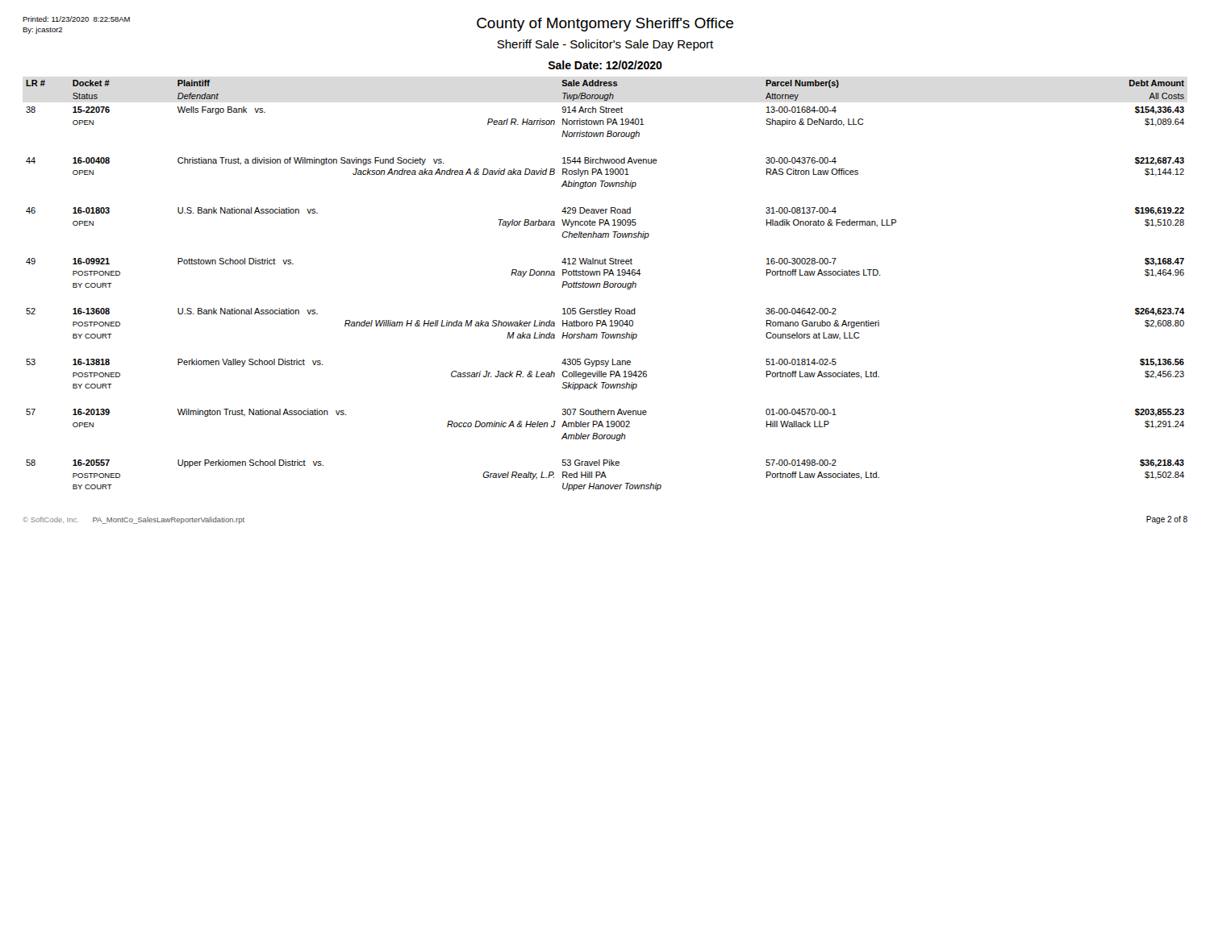Printed: 11/23/2020 8:22:58AM
By: jcastor2
County of Montgomery Sheriff's Office
Sheriff Sale - Solicitor's Sale Day Report
Sale Date: 12/02/2020
| LR # | Docket # | Plaintiff | Sale Address | Parcel Number(s) | Debt Amount |
| --- | --- | --- | --- | --- | --- |
| | Status | Defendant | Twp/Borough | Attorney | All Costs |
| 38 | 15-22076 OPEN | Wells Fargo Bank vs. Pearl R. Harrison | 914 Arch Street Norristown PA 19401 Norristown Borough | 13-00-01684-00-4 Shapiro & DeNardo, LLC | $154,336.43 $1,089.64 |
| 44 | 16-00408 OPEN | Christiana Trust, a division of Wilmington Savings Fund Society vs. Jackson Andrea aka Andrea A & David aka David B | 1544 Birchwood Avenue Roslyn PA 19001 Abington Township | 30-00-04376-00-4 RAS Citron Law Offices | $212,687.43 $1,144.12 |
| 46 | 16-01803 OPEN | U.S. Bank National Association vs. Taylor Barbara | 429 Deaver Road Wyncote PA 19095 Cheltenham Township | 31-00-08137-00-4 Hladik Onorato & Federman, LLP | $196,619.22 $1,510.28 |
| 49 | 16-09921 POSTPONED BY COURT | Pottstown School District vs. Ray Donna | 412 Walnut Street Pottstown PA 19464 Pottstown Borough | 16-00-30028-00-7 Portnoff Law Associates LTD. | $3,168.47 $1,464.96 |
| 52 | 16-13608 POSTPONED BY COURT | U.S. Bank National Association vs. Randel William H & Hell Linda M aka Showaker Linda M aka Linda | 105 Gerstley Road Hatboro PA 19040 Horsham Township | 36-00-04642-00-2 Romano Garubo & Argentieri Counselors at Law, LLC | $264,623.74 $2,608.80 |
| 53 | 16-13818 POSTPONED BY COURT | Perkiomen Valley School District vs. Cassari Jr. Jack R. & Leah | 4305 Gypsy Lane Collegeville PA 19426 Skippack Township | 51-00-01814-02-5 Portnoff Law Associates, Ltd. | $15,136.56 $2,456.23 |
| 57 | 16-20139 OPEN | Wilmington Trust, National Association vs. Rocco Dominic A & Helen J | 307 Southern Avenue Ambler PA 19002 Ambler Borough | 01-00-04570-00-1 Hill Wallack LLP | $203,855.23 $1,291.24 |
| 58 | 16-20557 POSTPONED BY COURT | Upper Perkiomen School District vs. Gravel Realty, L.P. | 53 Gravel Pike Red Hill PA Upper Hanover Township | 57-00-01498-00-2 Portnoff Law Associates, Ltd. | $36,218.43 $1,502.84 |
© SoftCode, Inc. PA_MontCo_SalesLawReporterValidation.rpt
Page 2 of 8